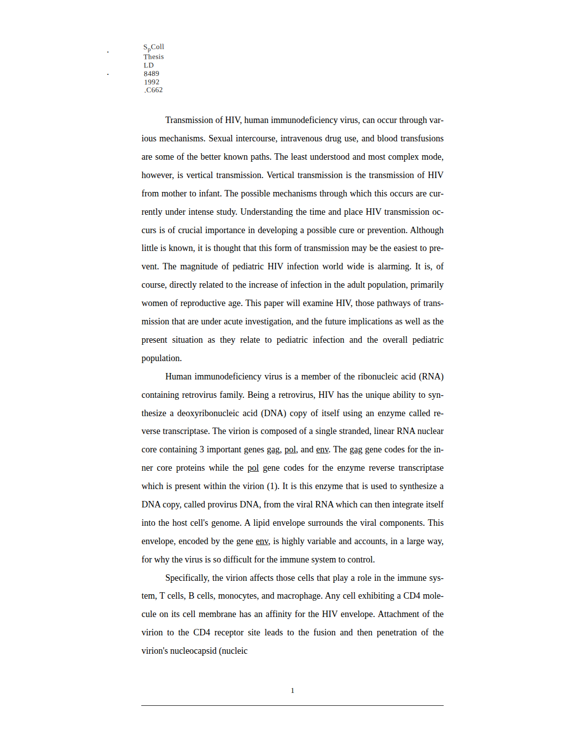.
.
SpColl Thesis LD 8489 1992 .C662
Transmission of HIV, human immunodeficiency virus, can occur through various mechanisms. Sexual intercourse, intravenous drug use, and blood transfusions are some of the better known paths. The least understood and most complex mode, however, is vertical transmission. Vertical transmission is the transmission of HIV from mother to infant. The possible mechanisms through which this occurs are currently under intense study. Understanding the time and place HIV transmission occurs is of crucial importance in developing a possible cure or prevention. Although little is known, it is thought that this form of transmission may be the easiest to prevent. The magnitude of pediatric HIV infection world wide is alarming. It is, of course, directly related to the increase of infection in the adult population, primarily women of reproductive age. This paper will examine HIV, those pathways of transmission that are under acute investigation, and the future implications as well as the present situation as they relate to pediatric infection and the overall pediatric population.
Human immunodeficiency virus is a member of the ribonucleic acid (RNA) containing retrovirus family. Being a retrovirus, HIV has the unique ability to synthesize a deoxyribonucleic acid (DNA) copy of itself using an enzyme called reverse transcriptase. The virion is composed of a single stranded, linear RNA nuclear core containing 3 important genes gag, pol, and env. The gag gene codes for the inner core proteins while the pol gene codes for the enzyme reverse transcriptase which is present within the virion (1). It is this enzyme that is used to synthesize a DNA copy, called provirus DNA, from the viral RNA which can then integrate itself into the host cell's genome. A lipid envelope surrounds the viral components. This envelope, encoded by the gene env, is highly variable and accounts, in a large way, for why the virus is so difficult for the immune system to control.
Specifically, the virion affects those cells that play a role in the immune system, T cells, B cells, monocytes, and macrophage. Any cell exhibiting a CD4 molecule on its cell membrane has an affinity for the HIV envelope. Attachment of the virion to the CD4 receptor site leads to the fusion and then penetration of the virion's nucleocapsid (nucleic
1